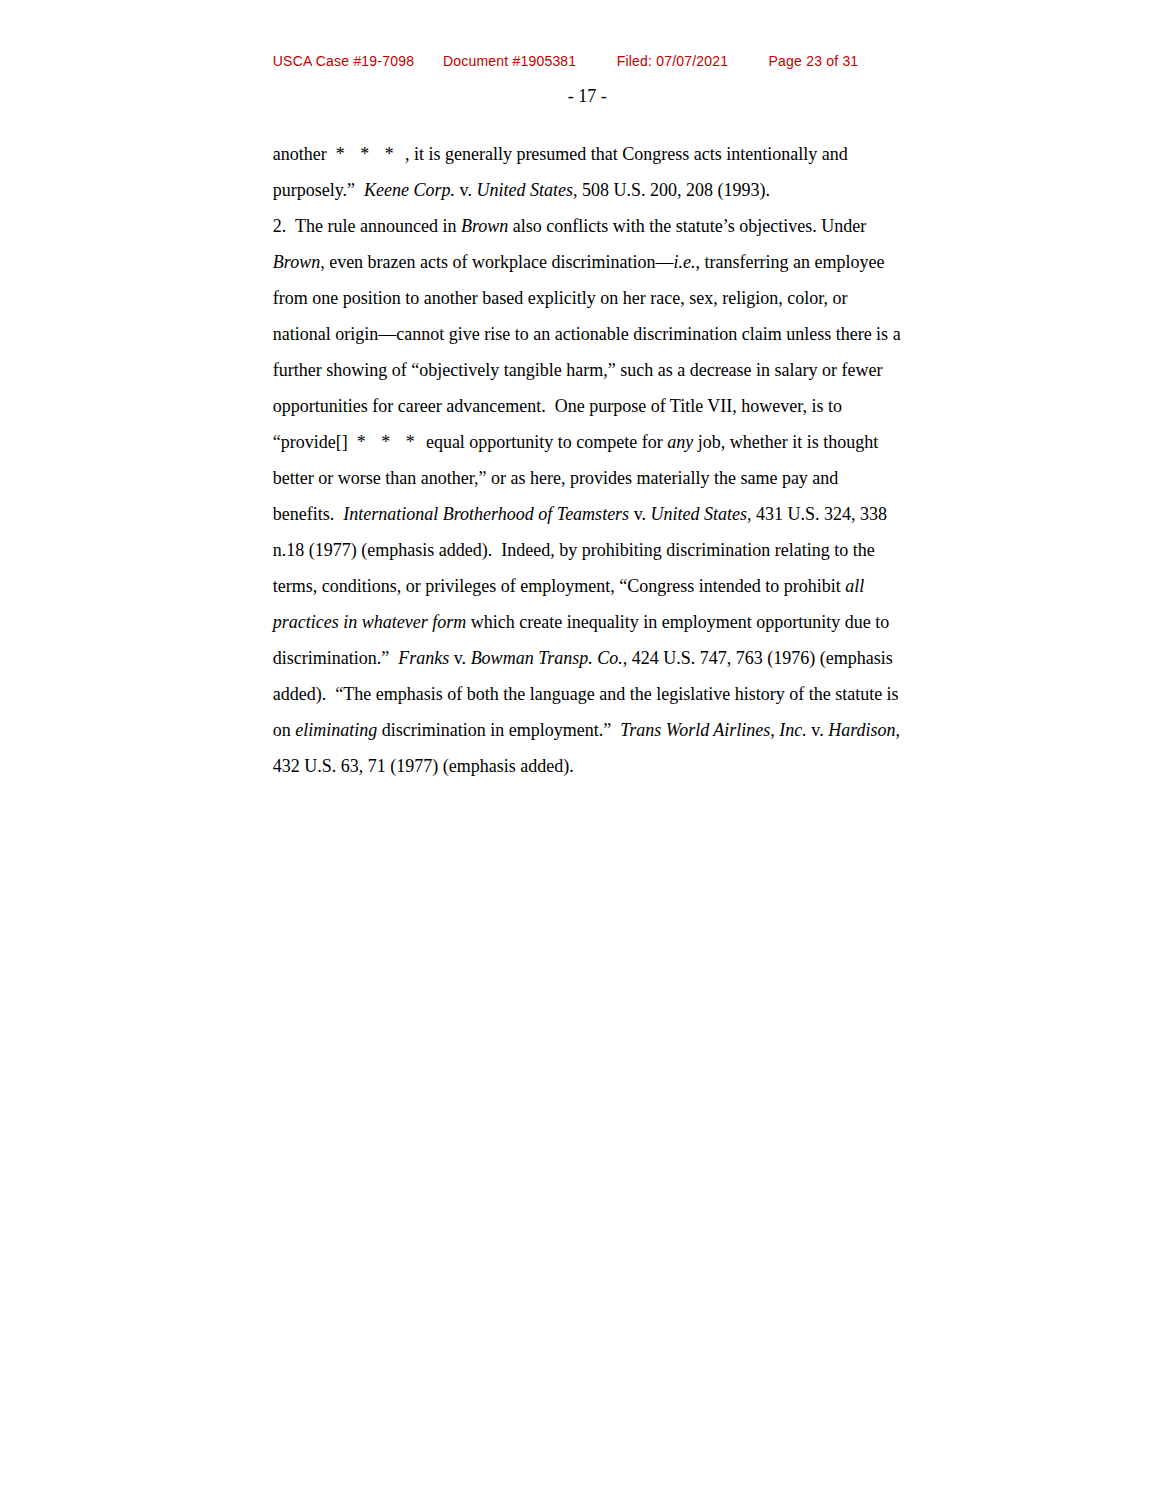USCA Case #19-7098 Document #1905381 Filed: 07/07/2021 Page 23 of 31
- 17 -
another * * * , it is generally presumed that Congress acts intentionally and purposely.” Keene Corp. v. United States, 508 U.S. 200, 208 (1993).
2. The rule announced in Brown also conflicts with the statute’s objectives. Under Brown, even brazen acts of workplace discrimination—i.e., transferring an employee from one position to another based explicitly on her race, sex, religion, color, or national origin—cannot give rise to an actionable discrimination claim unless there is a further showing of “objectively tangible harm,” such as a decrease in salary or fewer opportunities for career advancement. One purpose of Title VII, however, is to “provide[] * * * equal opportunity to compete for any job, whether it is thought better or worse than another,” or as here, provides materially the same pay and benefits. International Brotherhood of Teamsters v. United States, 431 U.S. 324, 338 n.18 (1977) (emphasis added). Indeed, by prohibiting discrimination relating to the terms, conditions, or privileges of employment, “Congress intended to prohibit all practices in whatever form which create inequality in employment opportunity due to discrimination.” Franks v. Bowman Transp. Co., 424 U.S. 747, 763 (1976) (emphasis added). “The emphasis of both the language and the legislative history of the statute is on eliminating discrimination in employment.” Trans World Airlines, Inc. v. Hardison, 432 U.S. 63, 71 (1977) (emphasis added).